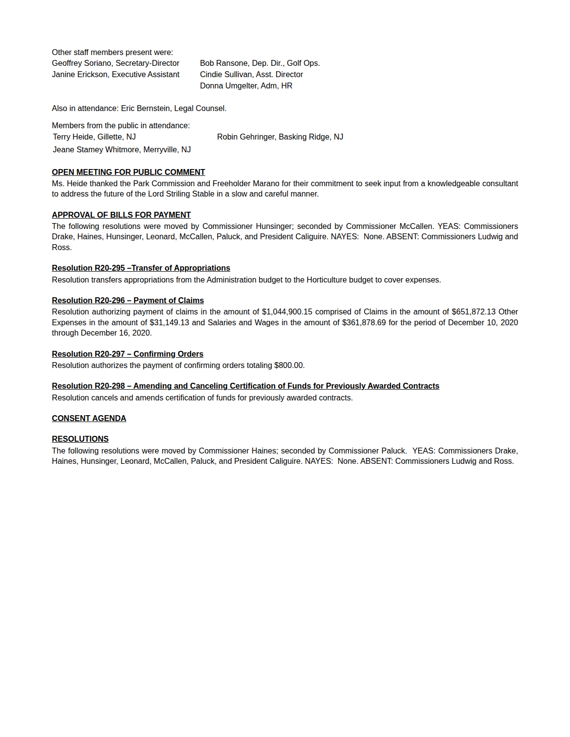Other staff members present were:
| Geoffrey Soriano, Secretary-Director | Bob Ransone, Dep. Dir., Golf Ops. |
| Janine Erickson, Executive Assistant | Cindie Sullivan, Asst. Director |
| | Donna Umgelter, Adm, HR |
Also in attendance: Eric Bernstein, Legal Counsel.
Members from the public in attendance:
| Terry Heide, Gillette, NJ | Robin Gehringer, Basking Ridge, NJ |
| Jeane Stamey Whitmore, Merryville, NJ | |
OPEN MEETING FOR PUBLIC COMMENT
Ms. Heide thanked the Park Commission and Freeholder Marano for their commitment to seek input from a knowledgeable consultant to address the future of the Lord Striling Stable in a slow and careful manner.
APPROVAL OF BILLS FOR PAYMENT
The following resolutions were moved by Commissioner Hunsinger; seconded by Commissioner McCallen. YEAS: Commissioners Drake, Haines, Hunsinger, Leonard, McCallen, Paluck, and President Caliguire. NAYES: None. ABSENT: Commissioners Ludwig and Ross.
Resolution R20-295 –Transfer of Appropriations
Resolution transfers appropriations from the Administration budget to the Horticulture budget to cover expenses.
Resolution R20-296 – Payment of Claims
Resolution authorizing payment of claims in the amount of $1,044,900.15 comprised of Claims in the amount of $651,872.13 Other Expenses in the amount of $31,149.13 and Salaries and Wages in the amount of $361,878.69 for the period of December 10, 2020 through December 16, 2020.
Resolution R20-297 – Confirming Orders
Resolution authorizes the payment of confirming orders totaling $800.00.
Resolution R20-298 – Amending and Canceling Certification of Funds for Previously Awarded Contracts
Resolution cancels and amends certification of funds for previously awarded contracts.
CONSENT AGENDA
RESOLUTIONS
The following resolutions were moved by Commissioner Haines; seconded by Commissioner Paluck. YEAS: Commissioners Drake, Haines, Hunsinger, Leonard, McCallen, Paluck, and President Caliguire. NAYES: None. ABSENT: Commissioners Ludwig and Ross.